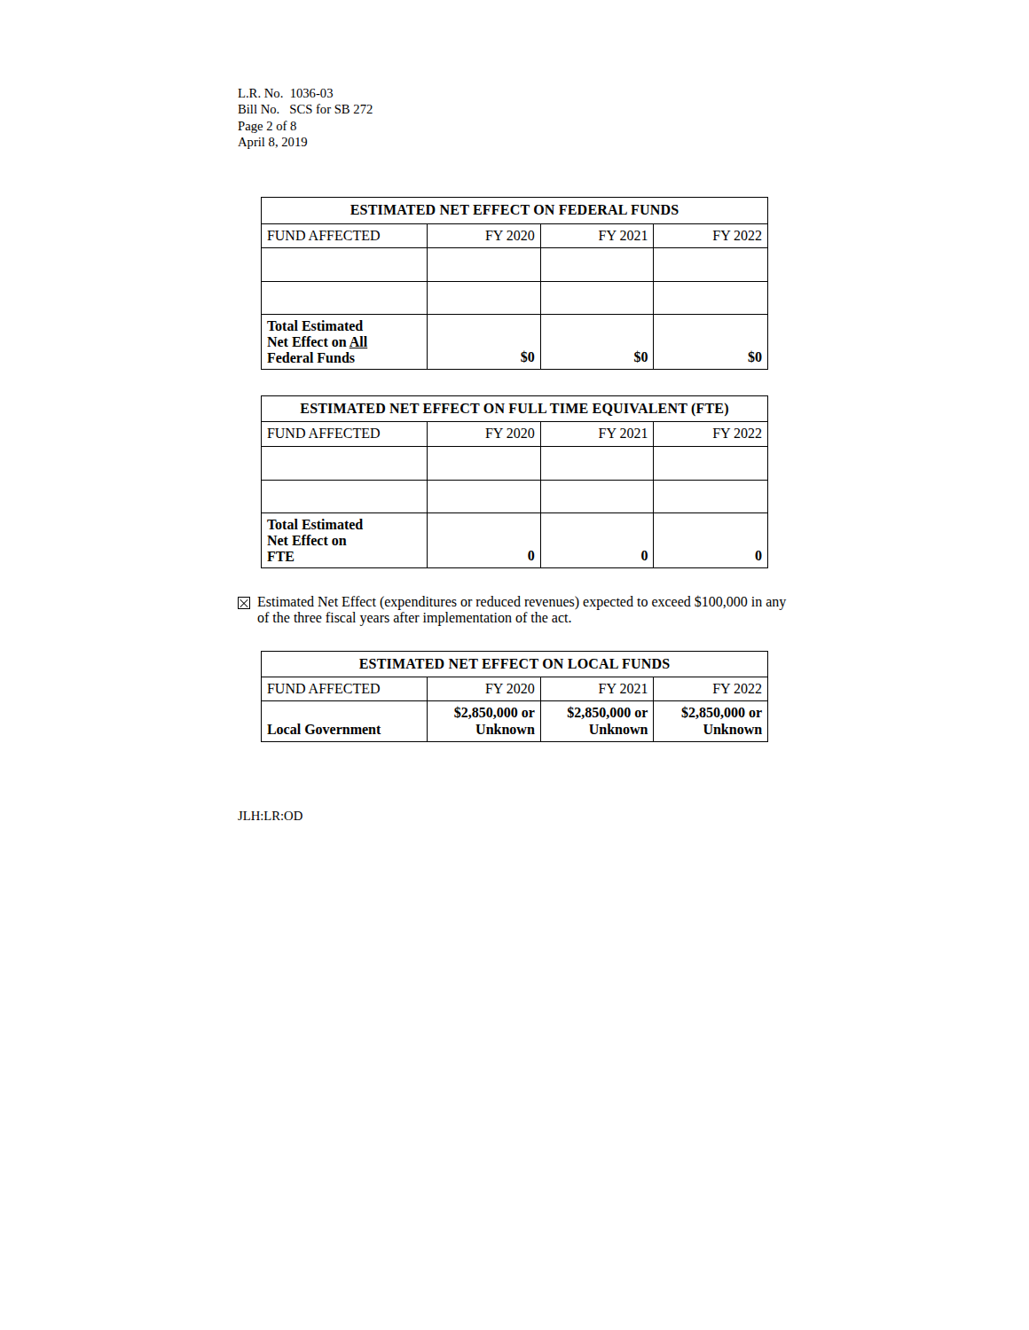L.R. No. 1036-03
Bill No. SCS for SB 272
Page 2 of 8
April 8, 2019
| ESTIMATED NET EFFECT ON FEDERAL FUNDS |
| FUND AFFECTED | FY 2020 | FY 2021 | FY 2022 |
| Total Estimated Net Effect on All Federal Funds | $0 | $0 | $0 |
| ESTIMATED NET EFFECT ON FULL TIME EQUIVALENT (FTE) |
| FUND AFFECTED | FY 2020 | FY 2021 | FY 2022 |
| Total Estimated Net Effect on FTE | 0 | 0 | 0 |
Estimated Net Effect (expenditures or reduced revenues) expected to exceed $100,000 in any of the three fiscal years after implementation of the act.
| ESTIMATED NET EFFECT ON LOCAL FUNDS |
| FUND AFFECTED | FY 2020 | FY 2021 | FY 2022 |
| Local Government | $2,850,000 or Unknown | $2,850,000 or Unknown | $2,850,000 or Unknown |
JLH:LR:OD